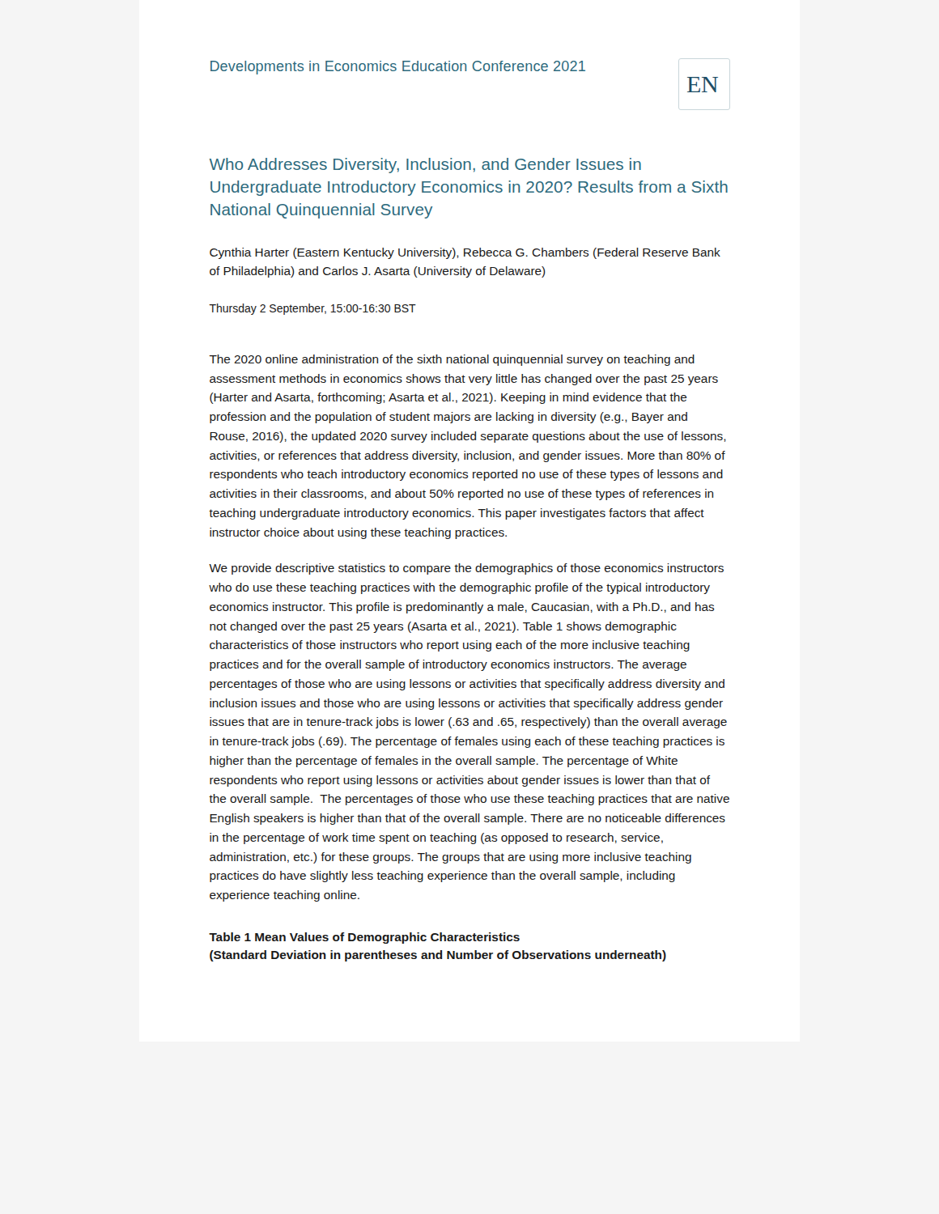Developments in Economics Education Conference 2021
E N
Who Addresses Diversity, Inclusion, and Gender Issues in Undergraduate Introductory Economics in 2020? Results from a Sixth National Quinquennial Survey
Cynthia Harter (Eastern Kentucky University), Rebecca G. Chambers (Federal Reserve Bank of Philadelphia) and Carlos J. Asarta (University of Delaware)
Thursday 2 September, 15:00-16:30 BST
The 2020 online administration of the sixth national quinquennial survey on teaching and assessment methods in economics shows that very little has changed over the past 25 years (Harter and Asarta, forthcoming; Asarta et al., 2021). Keeping in mind evidence that the profession and the population of student majors are lacking in diversity (e.g., Bayer and Rouse, 2016), the updated 2020 survey included separate questions about the use of lessons, activities, or references that address diversity, inclusion, and gender issues. More than 80% of respondents who teach introductory economics reported no use of these types of lessons and activities in their classrooms, and about 50% reported no use of these types of references in teaching undergraduate introductory economics. This paper investigates factors that affect instructor choice about using these teaching practices.
We provide descriptive statistics to compare the demographics of those economics instructors who do use these teaching practices with the demographic profile of the typical introductory economics instructor. This profile is predominantly a male, Caucasian, with a Ph.D., and has not changed over the past 25 years (Asarta et al., 2021). Table 1 shows demographic characteristics of those instructors who report using each of the more inclusive teaching practices and for the overall sample of introductory economics instructors. The average percentages of those who are using lessons or activities that specifically address diversity and inclusion issues and those who are using lessons or activities that specifically address gender issues that are in tenure-track jobs is lower (.63 and .65, respectively) than the overall average in tenure-track jobs (.69). The percentage of females using each of these teaching practices is higher than the percentage of females in the overall sample. The percentage of White respondents who report using lessons or activities about gender issues is lower than that of the overall sample. The percentages of those who use these teaching practices that are native English speakers is higher than that of the overall sample. There are no noticeable differences in the percentage of work time spent on teaching (as opposed to research, service, administration, etc.) for these groups. The groups that are using more inclusive teaching practices do have slightly less teaching experience than the overall sample, including experience teaching online.
Table 1 Mean Values of Demographic Characteristics (Standard Deviation in parentheses and Number of Observations underneath)